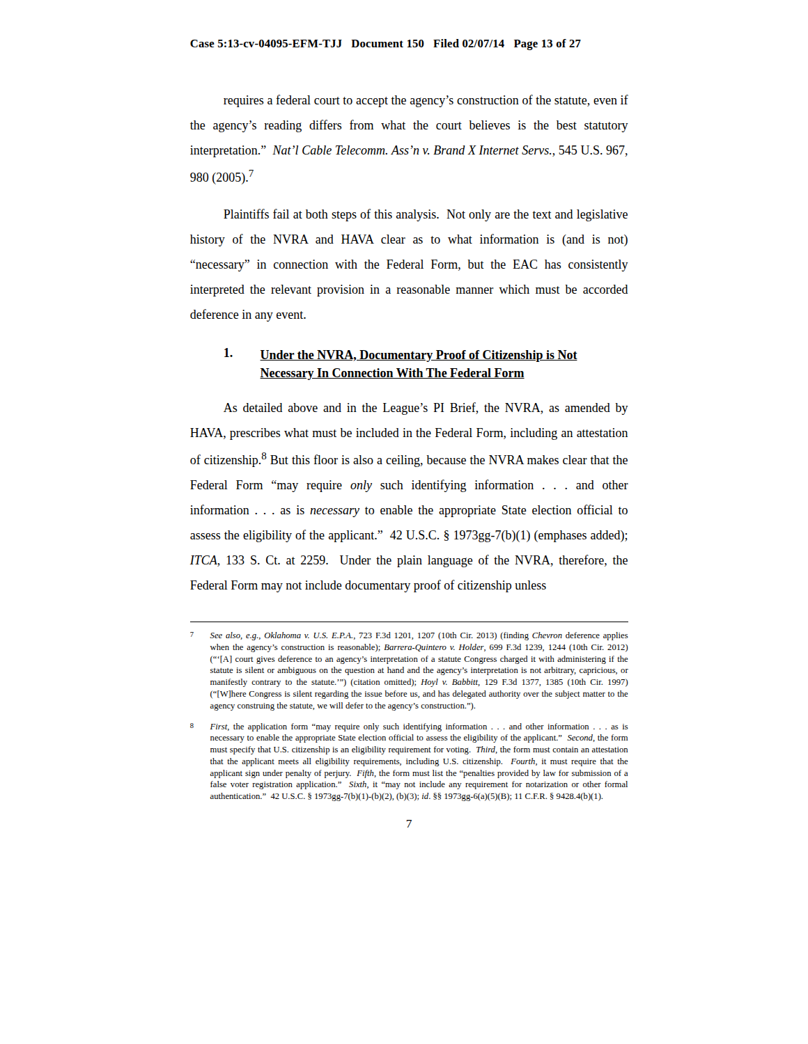Case 5:13-cv-04095-EFM-TJJ Document 150 Filed 02/07/14 Page 13 of 27
requires a federal court to accept the agency’s construction of the statute, even if the agency’s reading differs from what the court believes is the best statutory interpretation.” Nat’l Cable Telecomm. Ass’n v. Brand X Internet Servs., 545 U.S. 967, 980 (2005).7
Plaintiffs fail at both steps of this analysis. Not only are the text and legislative history of the NVRA and HAVA clear as to what information is (and is not) “necessary” in connection with the Federal Form, but the EAC has consistently interpreted the relevant provision in a reasonable manner which must be accorded deference in any event.
1.
Under the NVRA, Documentary Proof of Citizenship is Not Necessary In Connection With The Federal Form
As detailed above and in the League’s PI Brief, the NVRA, as amended by HAVA, prescribes what must be included in the Federal Form, including an attestation of citizenship.8 But this floor is also a ceiling, because the NVRA makes clear that the Federal Form “may require only such identifying information . . . and other information . . . as is necessary to enable the appropriate State election official to assess the eligibility of the applicant.” 42 U.S.C. § 1973gg-7(b)(1) (emphases added); ITCA, 133 S. Ct. at 2259. Under the plain language of the NVRA, therefore, the Federal Form may not include documentary proof of citizenship unless
7
See also, e.g., Oklahoma v. U.S. E.P.A., 723 F.3d 1201, 1207 (10th Cir. 2013) (finding Chevron deference applies when the agency’s construction is reasonable); Barrera-Quintero v. Holder, 699 F.3d 1239, 1244 (10th Cir. 2012) (“‘[A] court gives deference to an agency’s interpretation of a statute Congress charged it with administering if the statute is silent or ambiguous on the question at hand and the agency’s interpretation is not arbitrary, capricious, or manifestly contrary to the statute.’”) (citation omitted); Hoyl v. Babbitt, 129 F.3d 1377, 1385 (10th Cir. 1997) (“[W]here Congress is silent regarding the issue before us, and has delegated authority over the subject matter to the agency construing the statute, we will defer to the agency’s construction.”).
8
First, the application form “may require only such identifying information . . . and other information . . . as is necessary to enable the appropriate State election official to assess the eligibility of the applicant.” Second, the form must specify that U.S. citizenship is an eligibility requirement for voting. Third, the form must contain an attestation that the applicant meets all eligibility requirements, including U.S. citizenship. Fourth, it must require that the applicant sign under penalty of perjury. Fifth, the form must list the “penalties provided by law for submission of a false voter registration application.” Sixth, it “may not include any requirement for notarization or other formal authentication.” 42 U.S.C. § 1973gg-7(b)(1)-(b)(2), (b)(3); id. §§ 1973gg-6(a)(5)(B); 11 C.F.R. § 9428.4(b)(1).
7